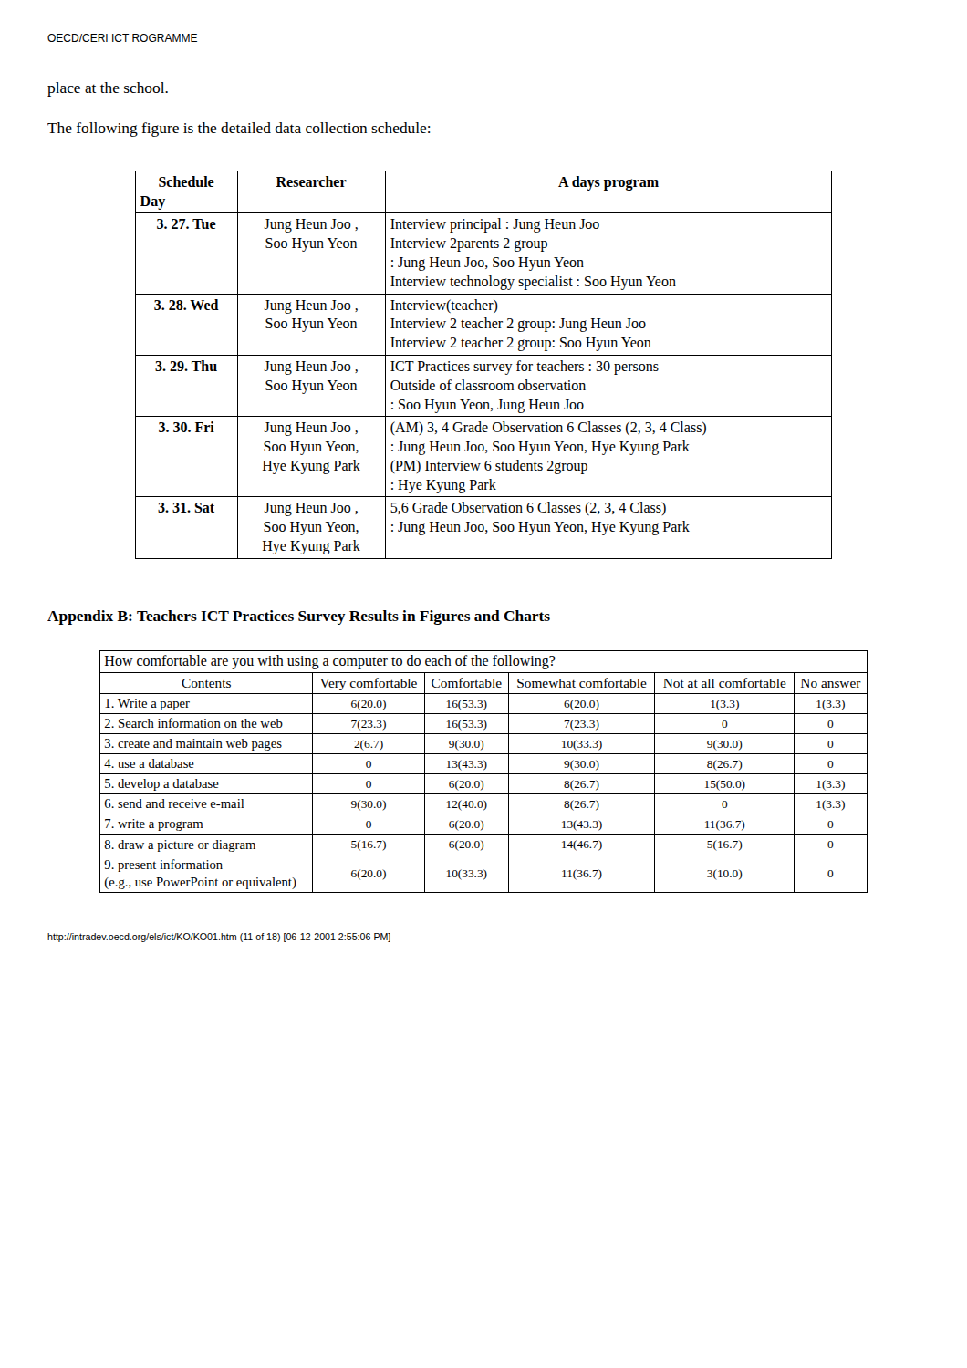OECD/CERI ICT ROGRAMME
place at the school.
The following figure is the detailed data collection schedule:
| Schedule Day | Researcher | A days program |
| --- | --- | --- |
| 3. 27. Tue | Jung Heun Joo , Soo Hyun Yeon | Interview principal : Jung Heun Joo Interview 2parents 2 group : Jung Heun Joo, Soo Hyun Yeon Interview technology specialist : Soo Hyun Yeon |
| 3. 28. Wed | Jung Heun Joo , Soo Hyun Yeon | Interview(teacher) Interview 2 teacher 2 group: Jung Heun Joo Interview 2 teacher 2 group: Soo Hyun Yeon |
| 3. 29. Thu | Jung Heun Joo , Soo Hyun Yeon | ICT Practices survey for teachers : 30 persons Outside of classroom observation : Soo Hyun Yeon, Jung Heun Joo |
| 3. 30. Fri | Jung Heun Joo , Soo Hyun Yeon, Hye Kyung Park | (AM) 3, 4 Grade Observation 6 Classes (2, 3, 4 Class) : Jung Heun Joo, Soo Hyun Yeon, Hye Kyung Park (PM) Interview 6 students 2group : Hye Kyung Park |
| 3. 31. Sat | Jung Heun Joo , Soo Hyun Yeon, Hye Kyung Park | 5,6 Grade Observation 6 Classes (2, 3, 4 Class) : Jung Heun Joo, Soo Hyun Yeon, Hye Kyung Park |
Appendix B: Teachers ICT Practices Survey Results in Figures and Charts
| How comfortable are you with using a computer to do each of the following? |
| Contents | Very comfortable | Comfortable | Somewhat comfortable | Not at all comfortable | No answer |
| 1. Write a paper | 6(20.0) | 16(53.3) | 6(20.0) | 1(3.3) | 1(3.3) |
| 2. Search information on the web | 7(23.3) | 16(53.3) | 7(23.3) | 0 | 0 |
| 3. create and maintain web pages | 2(6.7) | 9(30.0) | 10(33.3) | 9(30.0) | 0 |
| 4. use a database | 0 | 13(43.3) | 9(30.0) | 8(26.7) | 0 |
| 5. develop a database | 0 | 6(20.0) | 8(26.7) | 15(50.0) | 1(3.3) |
| 6. send and receive e-mail | 9(30.0) | 12(40.0) | 8(26.7) | 0 | 1(3.3) |
| 7. write a program | 0 | 6(20.0) | 13(43.3) | 11(36.7) | 0 |
| 8. draw a picture or diagram | 5(16.7) | 6(20.0) | 14(46.7) | 5(16.7) | 0 |
| 9. present information (e.g., use PowerPoint or equivalent) | 6(20.0) | 10(33.3) | 11(36.7) | 3(10.0) | 0 |
http://intradev.oecd.org/els/ict/KO/KO01.htm (11 of 18) [06-12-2001 2:55:06 PM]